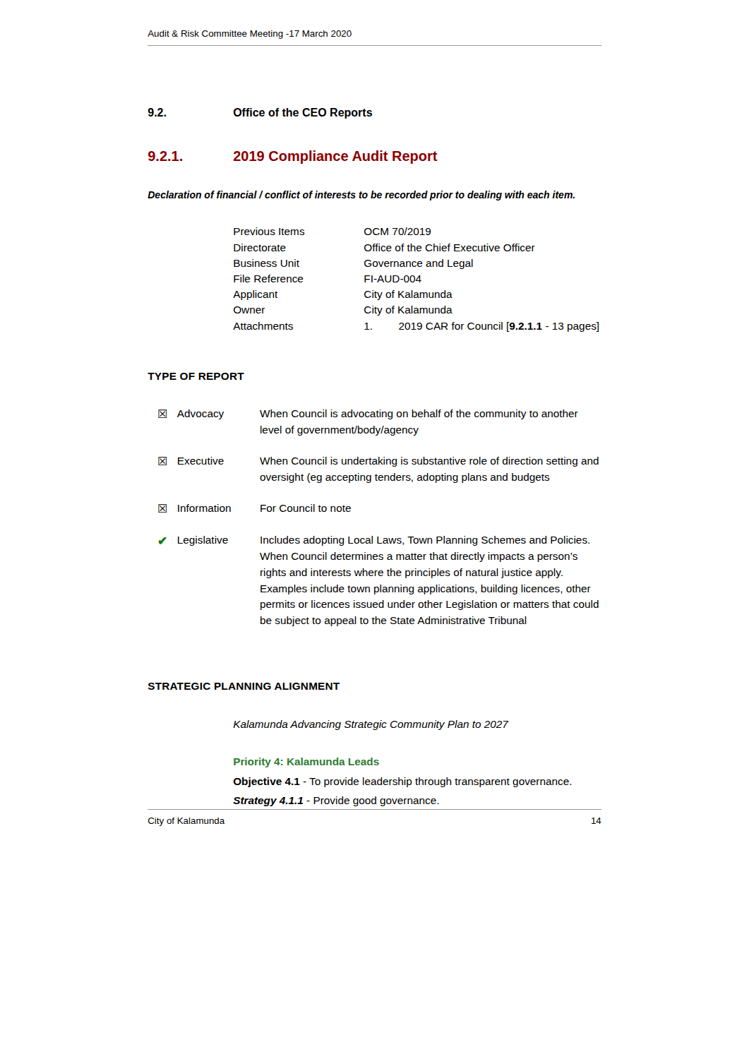Audit & Risk Committee Meeting -17 March 2020
9.2. Office of the CEO Reports
9.2.1. 2019 Compliance Audit Report
Declaration of financial / conflict of interests to be recorded prior to dealing with each item.
| Previous Items | OCM 70/2019 |
| Directorate | Office of the Chief Executive Officer |
| Business Unit | Governance and Legal |
| File Reference | FI-AUD-004 |
| Applicant | City of Kalamunda |
| Owner | City of Kalamunda |
| Attachments | 1. 2019 CAR for Council [ 9.2.1.1 - 13 pages] |
TYPE OF REPORT
| ☒ | Advocacy | When Council is advocating on behalf of the community to another level of government/body/agency |
| ☒ | Executive | When Council is undertaking is substantive role of direction setting and oversight (eg accepting tenders, adopting plans and budgets |
| ☒ | Information | For Council to note |
| ✔ | Legislative | Includes adopting Local Laws, Town Planning Schemes and Policies. When Council determines a matter that directly impacts a person’s rights and interests where the principles of natural justice apply. Examples include town planning applications, building licences, other permits or licences issued under other Legislation or matters that could be subject to appeal to the State Administrative Tribunal |
STRATEGIC PLANNING ALIGNMENT
Kalamunda Advancing Strategic Community Plan to 2027
Priority 4: Kalamunda Leads
Objective 4.1 - To provide leadership through transparent governance.
Strategy 4.1.1 - Provide good governance.
City of Kalamunda 14